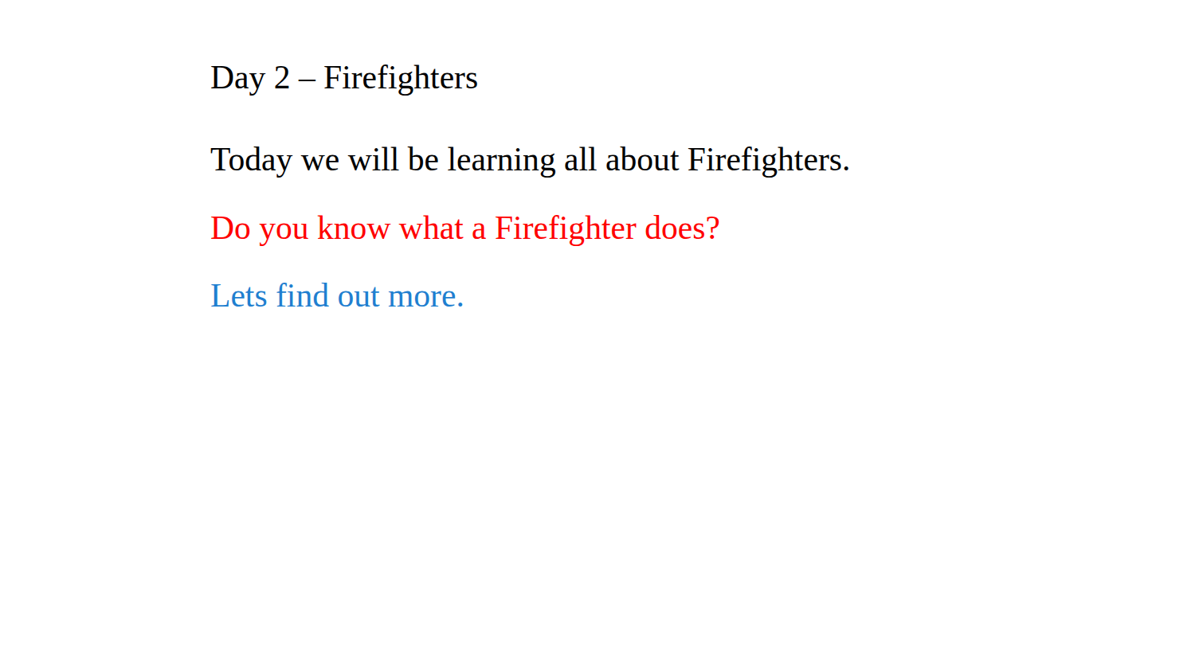Day 2 – Firefighters
Today we will be learning all about Firefighters.
Do you know what a Firefighter does?
Lets find out more.